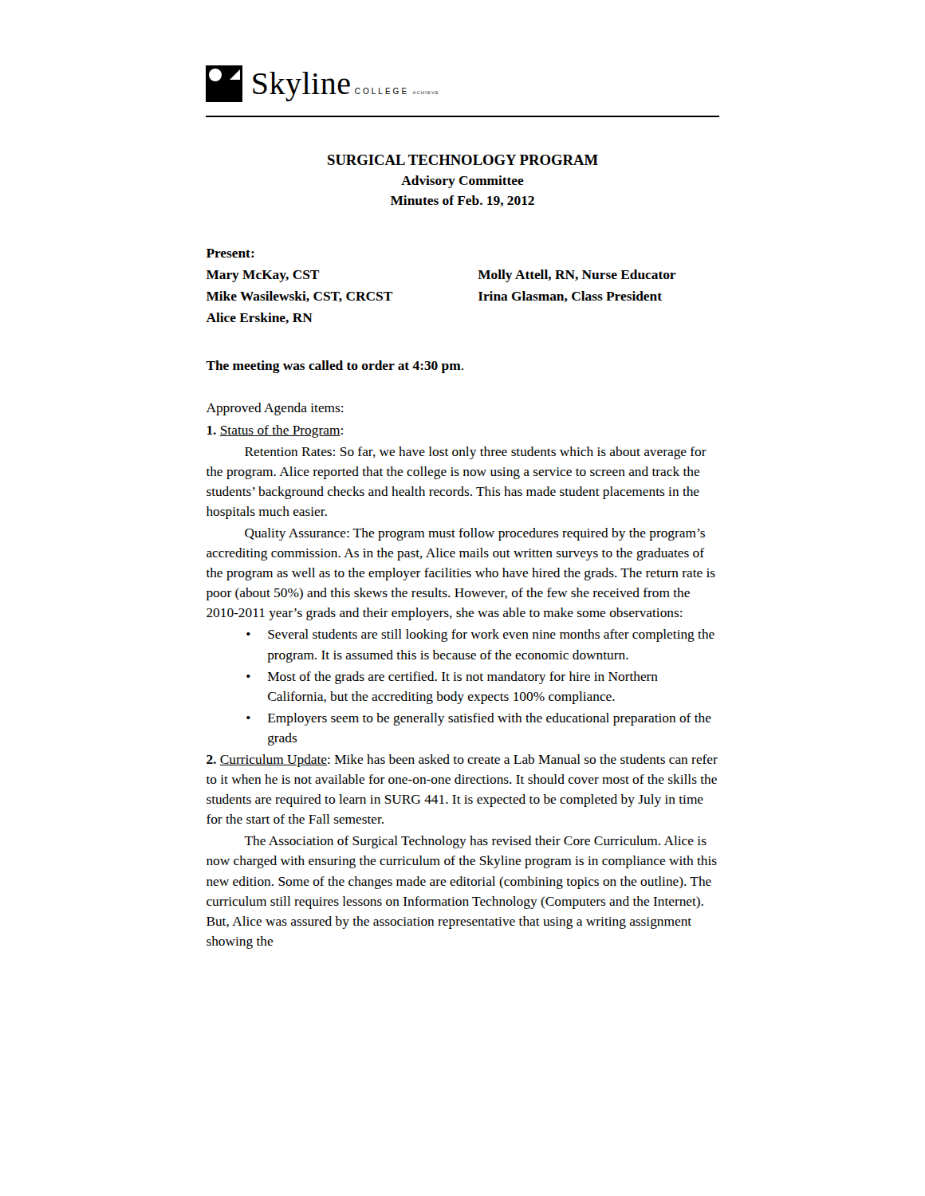Skyline COLLEGE ACHIEVE
SURGICAL TECHNOLOGY PROGRAM
Advisory Committee
Minutes of Feb. 19, 2012
Present:
| Mary McKay, CST | Molly Attell, RN, Nurse Educator |
| Mike Wasilewski, CST, CRCST | Irina Glasman, Class President |
| Alice Erskine, RN | |
The meeting was called to order at 4:30 pm.
Approved Agenda items:
1. Status of the Program:
Retention Rates: So far, we have lost only three students which is about average for the program. Alice reported that the college is now using a service to screen and track the students’ background checks and health records. This has made student placements in the hospitals much easier.
Quality Assurance: The program must follow procedures required by the program’s accrediting commission. As in the past, Alice mails out written surveys to the graduates of the program as well as to the employer facilities who have hired the grads. The return rate is poor (about 50%) and this skews the results. However, of the few she received from the 2010-2011 year’s grads and their employers, she was able to make some observations:
Several students are still looking for work even nine months after completing the program. It is assumed this is because of the economic downturn.
Most of the grads are certified. It is not mandatory for hire in Northern California, but the accrediting body expects 100% compliance.
Employers seem to be generally satisfied with the educational preparation of the grads
2. Curriculum Update: Mike has been asked to create a Lab Manual so the students can refer to it when he is not available for one-on-one directions. It should cover most of the skills the students are required to learn in SURG 441. It is expected to be completed by July in time for the start of the Fall semester.
The Association of Surgical Technology has revised their Core Curriculum. Alice is now charged with ensuring the curriculum of the Skyline program is in compliance with this new edition. Some of the changes made are editorial (combining topics on the outline). The curriculum still requires lessons on Information Technology (Computers and the Internet). But, Alice was assured by the association representative that using a writing assignment showing the